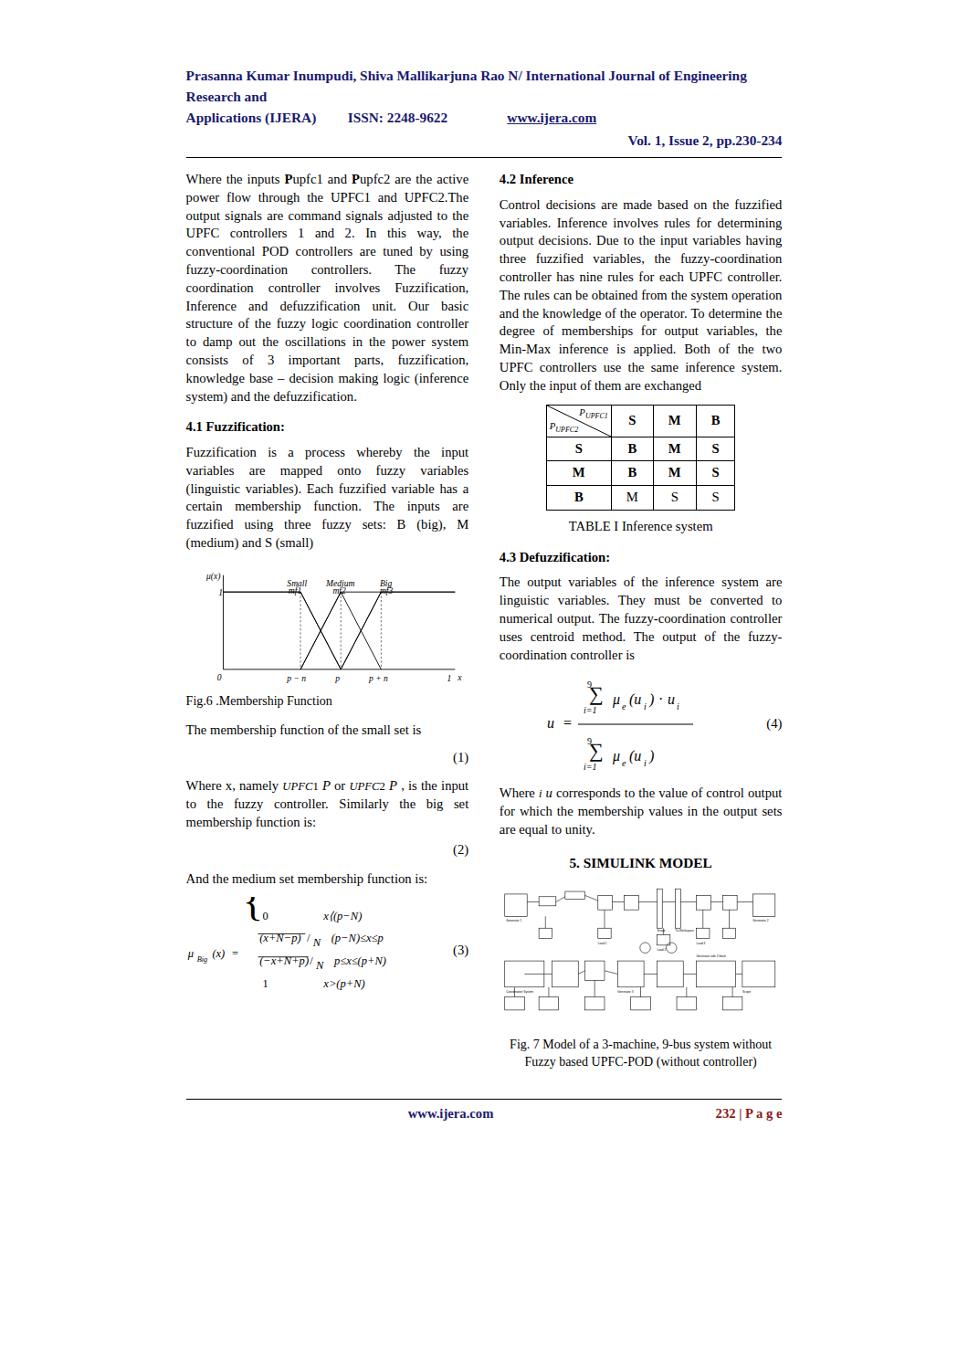Prasanna Kumar Inumpudi, Shiva Mallikarjuna Rao N/ International Journal of Engineering Research and Applications (IJERA) ISSN: 2248-9622 www.ijera.com Vol. 1, Issue 2, pp.230-234
Where the inputs Pupfc1 and Pupfc2 are the active power flow through the UPFC1 and UPFC2.The output signals are command signals adjusted to the UPFC controllers 1 and 2. In this way, the conventional POD controllers are tuned by using fuzzy-coordination controllers. The fuzzy coordination controller involves Fuzzification, Inference and defuzzification unit. Our basic structure of the fuzzy logic coordination controller to damp out the oscillations in the power system consists of 3 important parts, fuzzification, knowledge base – decision making logic (inference system) and the defuzzification.
4.1 Fuzzification:
Fuzzification is a process whereby the input variables are mapped onto fuzzy variables (linguistic variables). Each fuzzified variable has a certain membership function. The inputs are fuzzified using three fuzzy sets: B (big), M (medium) and S (small)
Fig.6 .Membership Function
The membership function of the small set is
(1)
Where x, namely UPFC1 P or UPFC2 P , is the input to the fuzzy controller. Similarly the big set membership function is:
(2)
And the medium set membership function is:
(3)
4.2 Inference
Control decisions are made based on the fuzzified variables. Inference involves rules for determining output decisions. Due to the input variables having three fuzzified variables, the fuzzy-coordination controller has nine rules for each UPFC controller. The rules can be obtained from the system operation and the knowledge of the operator. To determine the degree of memberships for output variables, the Min-Max inference is applied. Both of the two UPFC controllers use the same inference system. Only the input of them are exchanged
| P UPFC1 P UPFC2 | S | M | B |
| S | B | M | S |
| M | B | M | S |
| B | M | S | S |
TABLE I Inference system
4.3 Defuzzification:
The output variables of the inference system are linguistic variables. They must be converted to numerical output. The fuzzy-coordination controller uses centroid method. The output of the fuzzy-coordination controller is
(4)
Where i u corresponds to the value of control output for which the membership values in the output sets are equal to unity.
5. SIMULINK MODEL
Fig. 7 Model of a 3-machine, 9-bus system without Fuzzy based UPFC-POD (without controller)
www.ijera.com 232 | P a g e